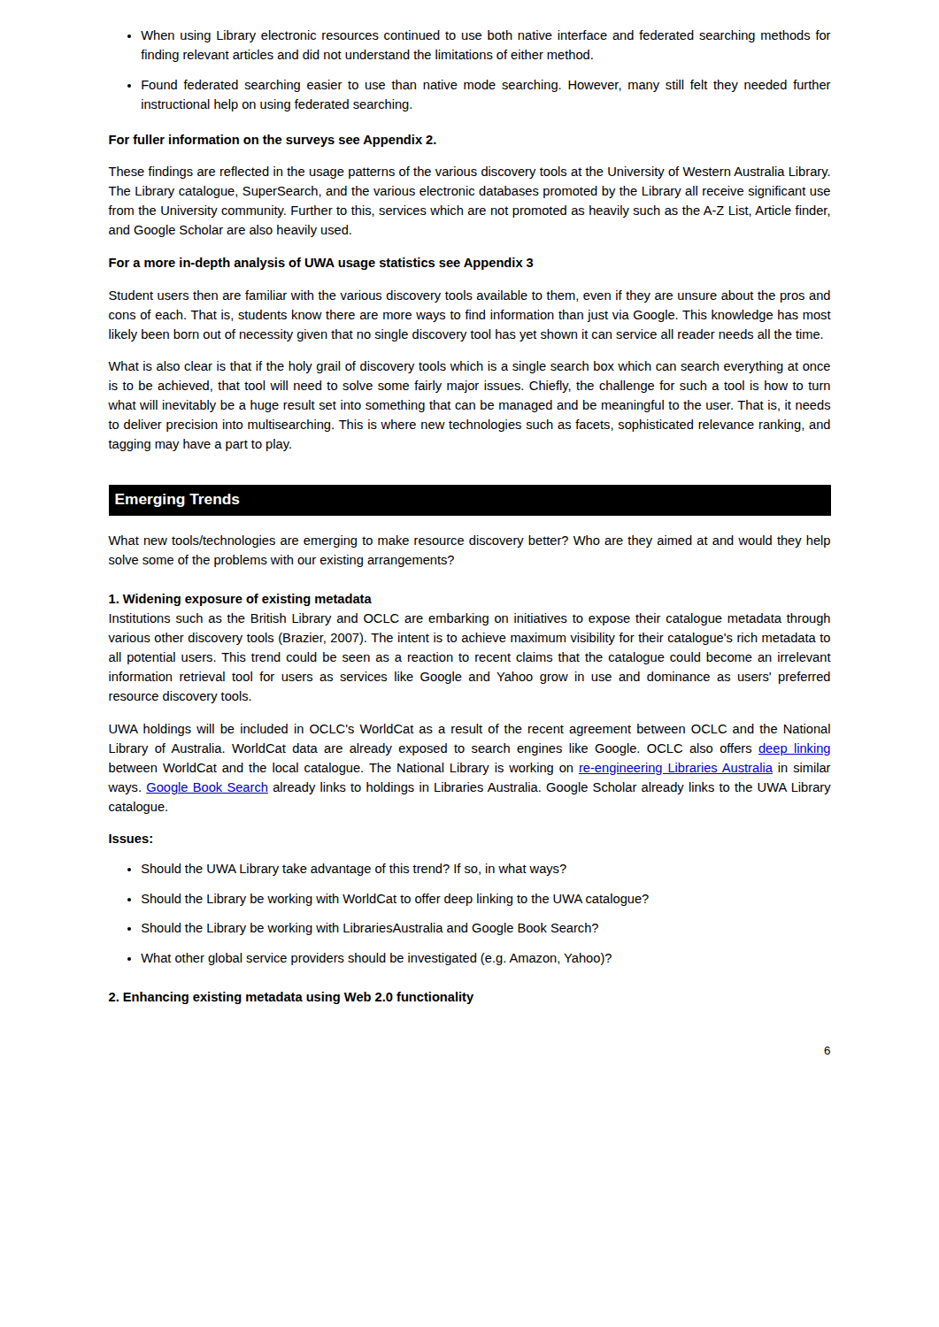When using Library electronic resources continued to use both native interface and federated searching methods for finding relevant articles and did not understand the limitations of either method.
Found federated searching easier to use than native mode searching. However, many still felt they needed further instructional help on using federated searching.
For fuller information on the surveys see Appendix 2.
These findings are reflected in the usage patterns of the various discovery tools at the University of Western Australia Library. The Library catalogue, SuperSearch, and the various electronic databases promoted by the Library all receive significant use from the University community. Further to this, services which are not promoted as heavily such as the A-Z List, Article finder, and Google Scholar are also heavily used.
For a more in-depth analysis of UWA usage statistics see Appendix 3
Student users then are familiar with the various discovery tools available to them, even if they are unsure about the pros and cons of each. That is, students know there are more ways to find information than just via Google. This knowledge has most likely been born out of necessity given that no single discovery tool has yet shown it can service all reader needs all the time.
What is also clear is that if the holy grail of discovery tools which is a single search box which can search everything at once is to be achieved, that tool will need to solve some fairly major issues. Chiefly, the challenge for such a tool is how to turn what will inevitably be a huge result set into something that can be managed and be meaningful to the user. That is, it needs to deliver precision into multisearching. This is where new technologies such as facets, sophisticated relevance ranking, and tagging may have a part to play.
Emerging Trends
What new tools/technologies are emerging to make resource discovery better? Who are they aimed at and would they help solve some of the problems with our existing arrangements?
1. Widening exposure of existing metadata
Institutions such as the British Library and OCLC are embarking on initiatives to expose their catalogue metadata through various other discovery tools (Brazier, 2007). The intent is to achieve maximum visibility for their catalogue's rich metadata to all potential users. This trend could be seen as a reaction to recent claims that the catalogue could become an irrelevant information retrieval tool for users as services like Google and Yahoo grow in use and dominance as users' preferred resource discovery tools.
UWA holdings will be included in OCLC's WorldCat as a result of the recent agreement between OCLC and the National Library of Australia. WorldCat data are already exposed to search engines like Google. OCLC also offers deep linking between WorldCat and the local catalogue. The National Library is working on re-engineering Libraries Australia in similar ways. Google Book Search already links to holdings in Libraries Australia. Google Scholar already links to the UWA Library catalogue.
Issues:
Should the UWA Library take advantage of this trend? If so, in what ways?
Should the Library be working with WorldCat to offer deep linking to the UWA catalogue?
Should the Library be working with LibrariesAustralia and Google Book Search?
What other global service providers should be investigated (e.g. Amazon, Yahoo)?
2. Enhancing existing metadata using Web 2.0 functionality
6